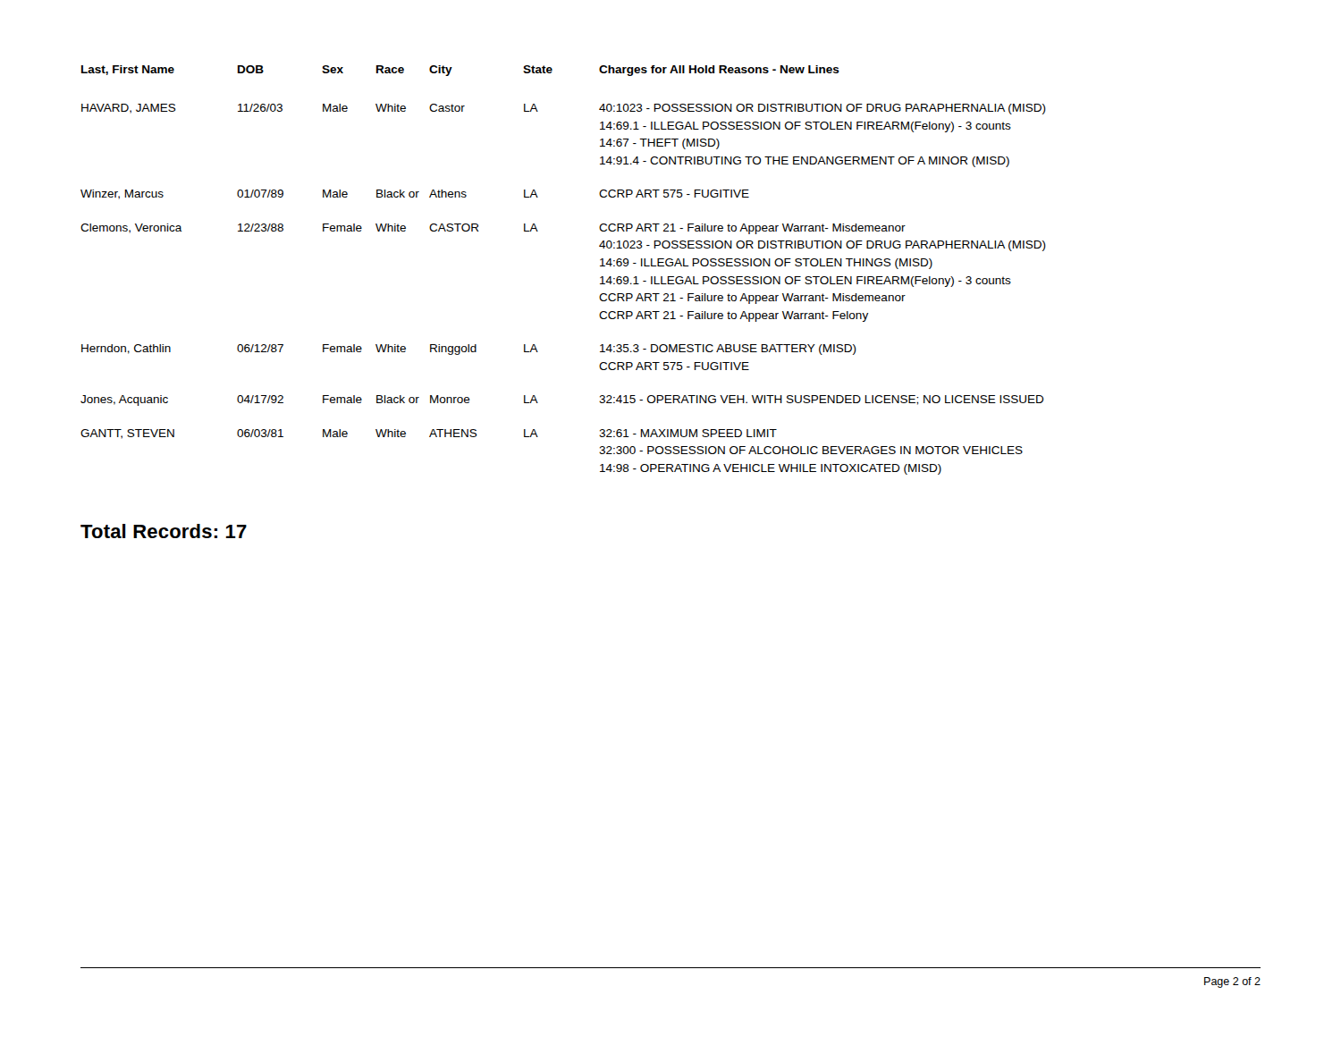| Last, First Name | DOB | Sex | Race | City | State | Charges for All Hold Reasons - New Lines |
| --- | --- | --- | --- | --- | --- | --- |
| HAVARD, JAMES | 11/26/03 | Male | White | Castor | LA | 40:1023 - POSSESSION OR DISTRIBUTION OF DRUG PARAPHERNALIA (MISD) 14:69.1 - ILLEGAL POSSESSION OF STOLEN FIREARM(Felony) - 3 counts 14:67 - THEFT (MISD) 14:91.4 - CONTRIBUTING TO THE ENDANGERMENT OF A MINOR (MISD) |
| Winzer, Marcus | 01/07/89 | Male | Black or | Athens | LA | CCRP ART 575 - FUGITIVE |
| Clemons, Veronica | 12/23/88 | Female | White | CASTOR | LA | CCRP ART 21 - Failure to Appear Warrant- Misdemeanor 40:1023 - POSSESSION OR DISTRIBUTION OF DRUG PARAPHERNALIA (MISD) 14:69 - ILLEGAL POSSESSION OF STOLEN THINGS (MISD) 14:69.1 - ILLEGAL POSSESSION OF STOLEN FIREARM(Felony) - 3 counts CCRP ART 21 - Failure to Appear Warrant- Misdemeanor CCRP ART 21 - Failure to Appear Warrant- Felony |
| Herndon, Cathlin | 06/12/87 | Female | White | Ringgold | LA | 14:35.3 - DOMESTIC ABUSE BATTERY (MISD) CCRP ART 575 - FUGITIVE |
| Jones, Acquanic | 04/17/92 | Female | Black or | Monroe | LA | 32:415 - OPERATING VEH. WITH SUSPENDED LICENSE; NO LICENSE ISSUED |
| GANTT, STEVEN | 06/03/81 | Male | White | ATHENS | LA | 32:61 - MAXIMUM SPEED LIMIT 32:300 - POSSESSION OF ALCOHOLIC BEVERAGES IN MOTOR VEHICLES 14:98 - OPERATING A VEHICLE WHILE INTOXICATED (MISD) |
Total Records: 17
Page 2 of 2